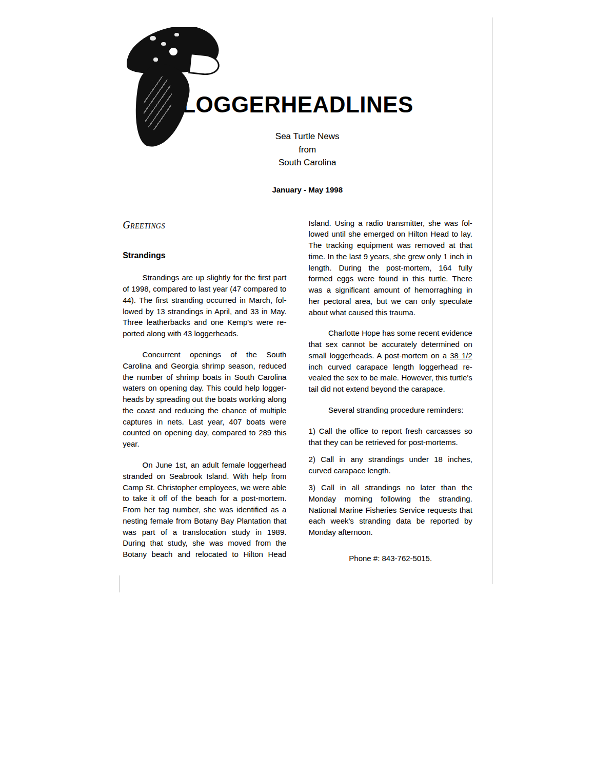LOGGERHEADLINES
Sea Turtle News from South Carolina
January - May 1998
Greetings
Strandings
Strandings are up slightly for the first part of 1998, compared to last year (47 compared to 44). The first stranding occurred in March, followed by 13 strandings in April, and 33 in May. Three leatherbacks and one Kemp's were reported along with 43 loggerheads.
Concurrent openings of the South Carolina and Georgia shrimp season, reduced the number of shrimp boats in South Carolina waters on opening day. This could help loggerheads by spreading out the boats working along the coast and reducing the chance of multiple captures in nets. Last year, 407 boats were counted on opening day, compared to 289 this year.
On June 1st, an adult female loggerhead stranded on Seabrook Island. With help from Camp St. Christopher employees, we were able to take it off of the beach for a post-mortem. From her tag number, she was identified as a nesting female from Botany Bay Plantation that was part of a translocation study in 1989. During that study, she was moved from the Botany beach and relocated to Hilton Head Island. Using a radio transmitter, she was followed until she emerged on Hilton Head to lay. The tracking equipment was removed at that time. In the last 9 years, she grew only 1 inch in length. During the post-mortem, 164 fully formed eggs were found in this turtle. There was a significant amount of hemorraghing in her pectoral area, but we can only speculate about what caused this trauma.
Charlotte Hope has some recent evidence that sex cannot be accurately determined on small loggerheads. A post-mortem on a 38 1/2 inch curved carapace length loggerhead revealed the sex to be male. However, this turtle's tail did not extend beyond the carapace.
Several stranding procedure reminders:
1) Call the office to report fresh carcasses so that they can be retrieved for post-mortems.
2) Call in any strandings under 18 inches, curved carapace length.
3) Call in all strandings no later than the Monday morning following the stranding. National Marine Fisheries Service requests that each week's stranding data be reported by Monday afternoon.
Phone #: 843-762-5015.